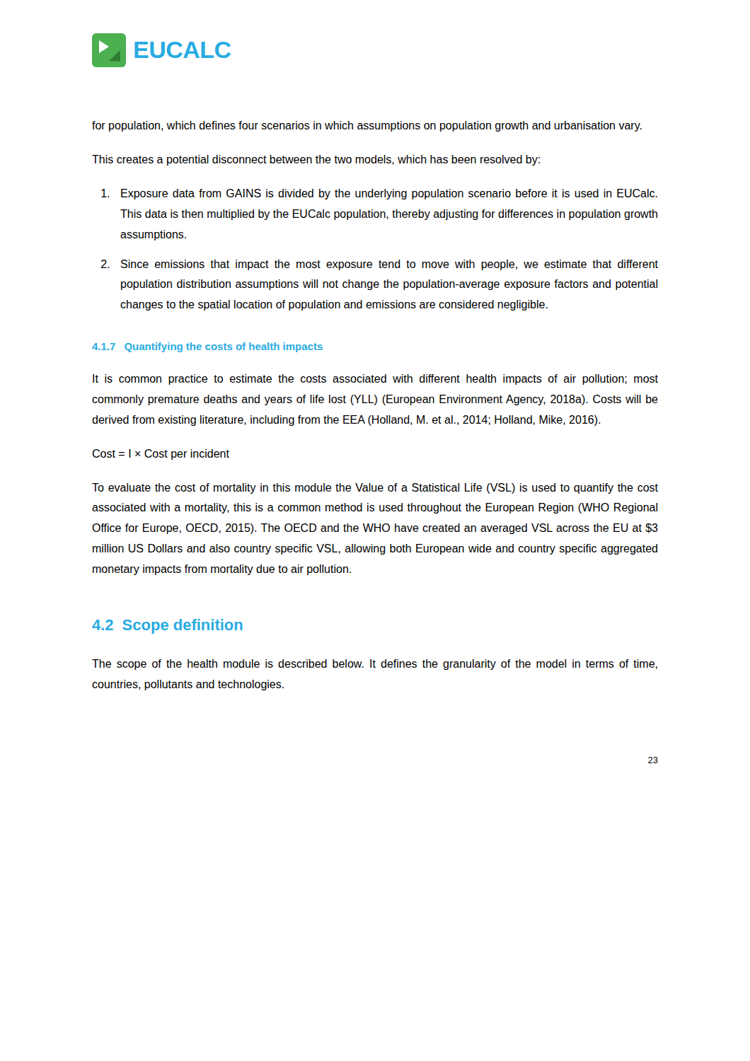EUCALC
for population, which defines four scenarios in which assumptions on population growth and urbanisation vary.
This creates a potential disconnect between the two models, which has been resolved by:
Exposure data from GAINS is divided by the underlying population scenario before it is used in EUCalc. This data is then multiplied by the EUCalc population, thereby adjusting for differences in population growth assumptions.
Since emissions that impact the most exposure tend to move with people, we estimate that different population distribution assumptions will not change the population-average exposure factors and potential changes to the spatial location of population and emissions are considered negligible.
4.1.7 Quantifying the costs of health impacts
It is common practice to estimate the costs associated with different health impacts of air pollution; most commonly premature deaths and years of life lost (YLL) (European Environment Agency, 2018a). Costs will be derived from existing literature, including from the EEA (Holland, M. et al., 2014; Holland, Mike, 2016).
Cost = I × Cost per incident
To evaluate the cost of mortality in this module the Value of a Statistical Life (VSL) is used to quantify the cost associated with a mortality, this is a common method is used throughout the European Region (WHO Regional Office for Europe, OECD, 2015). The OECD and the WHO have created an averaged VSL across the EU at $3 million US Dollars and also country specific VSL, allowing both European wide and country specific aggregated monetary impacts from mortality due to air pollution.
4.2 Scope definition
The scope of the health module is described below. It defines the granularity of the model in terms of time, countries, pollutants and technologies.
23